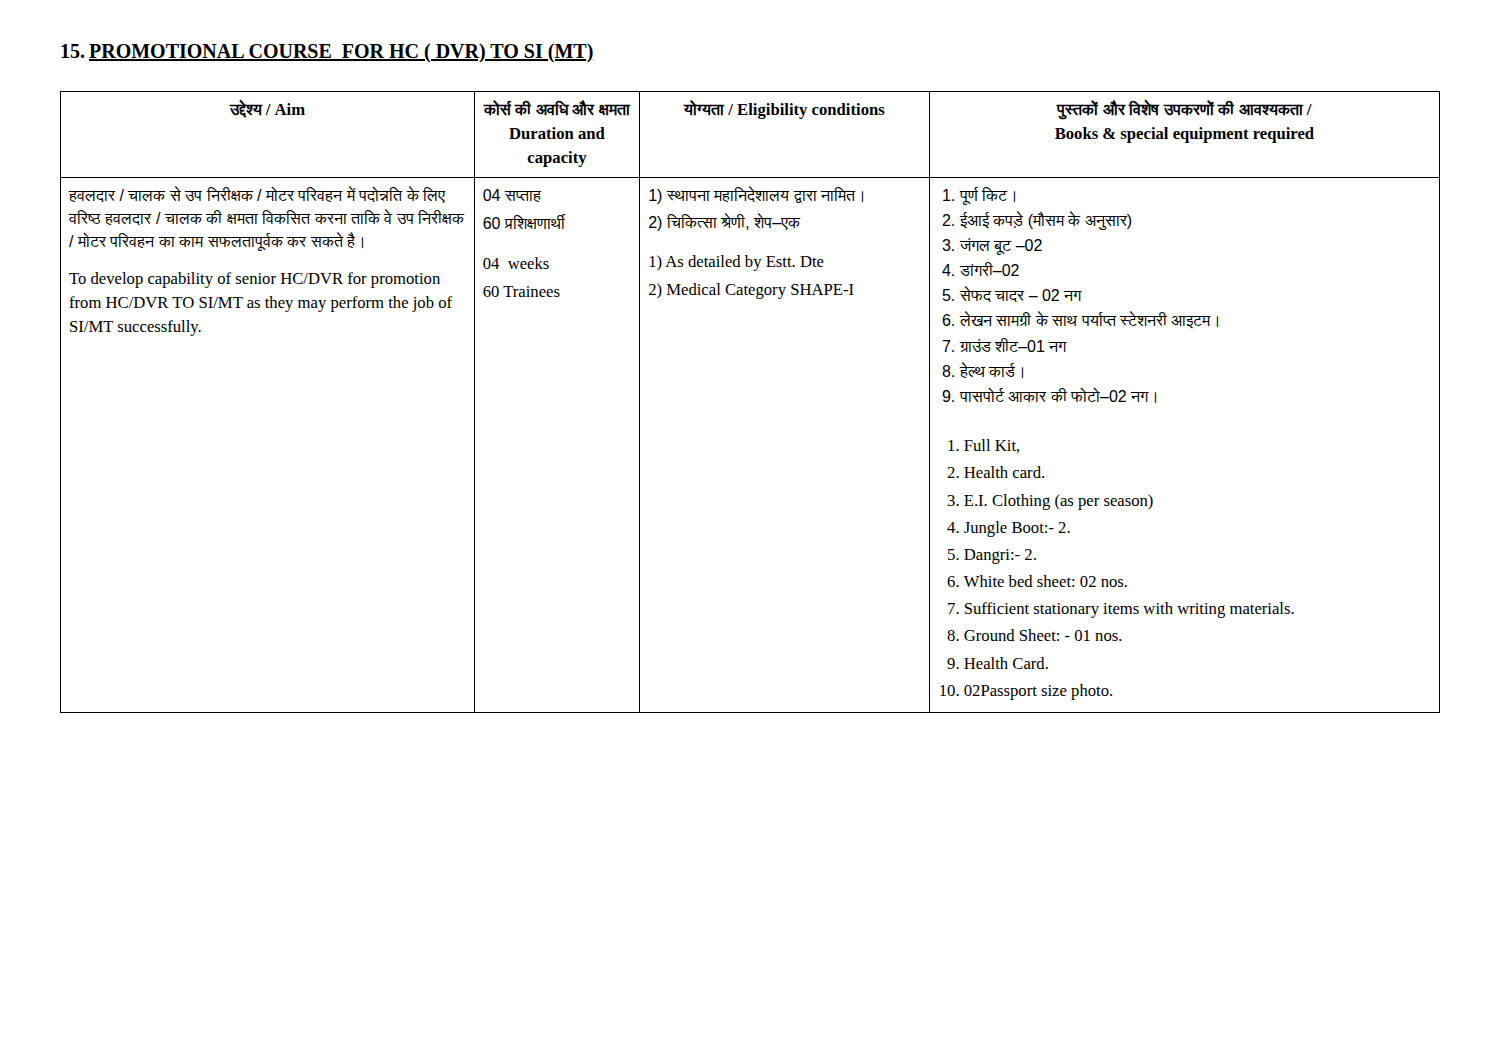15. PROMOTIONAL COURSE FOR HC ( DVR) TO SI (MT)
| उद्देश्य / Aim | कोर्स की अवधि और क्षमता Duration and capacity | योग्यता / Eligibility conditions | पुस्तकों और विशेष उपकरणों की आवश्यकता / Books & special equipment required |
| --- | --- | --- | --- |
| हवलदार / चालक से उप निरीक्षक / मोटर परिवहन में पदोन्नति के लिए वरिष्ठ हवलदार / चालक की क्षमता विकसित करना ताकि वे उप निरीक्षक / मोटर परिवहन का काम सफलतापूर्वक कर सकते है। To develop capability of senior HC/DVR for promotion from HC/DVR TO SI/MT as they may perform the job of SI/MT successfully. | 04 सप्ताह 60 प्रशिक्षणार्थी 04 weeks 60 Trainees | 1) स्थापना महानिदेशालय द्वारा नामित। 2) चिकित्सा श्रेणी, शेप–एक 1) As detailed by Estt. Dte 2) Medical Category SHAPE-I | पूर्ण किट। ईआई कपड़े (मौसम के अनुसार) जंगल बूट –02 डांगरी–02 सेफद चादर – 02 नग लेखन सामग्री के साथ पर्याप्त स्टेशनरी आइटम। ग्राउंड शीट–01 नग हेल्थ कार्ड। पासपोर्ट आकार की फोटो–02 नग। Full Kit, Health card. E.I. Clothing (as per season) Jungle Boot:- 2. Dangri:- 2. White bed sheet: 02 nos. Sufficient stationary items with writing materials. Ground Sheet: - 01 nos. Health Card. 02Passport size photo. |